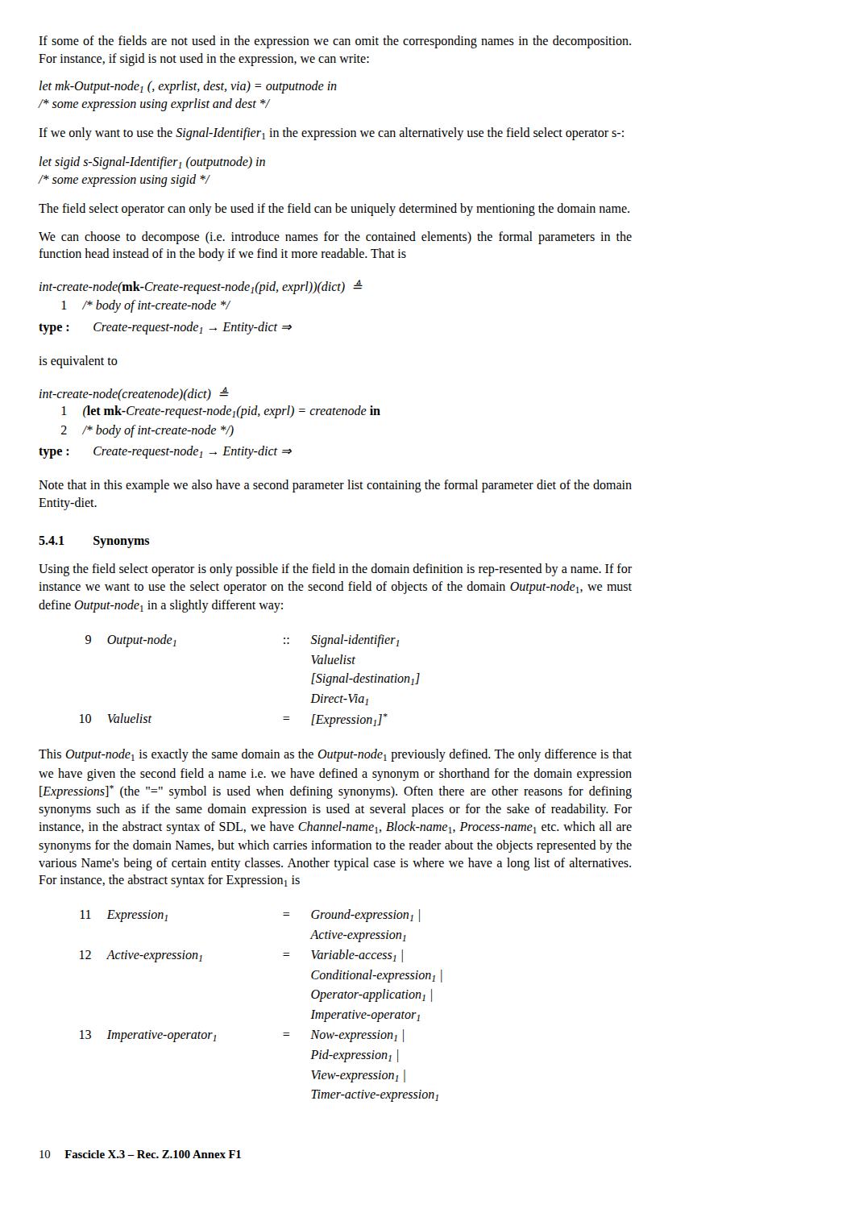If some of the fields are not used in the expression we can omit the corresponding names in the decomposition. For instance, if sigid is not used in the expression, we can write:
let mk-Output-node1 (, exprlist, dest, via) = outputnode in
/* some expression using exprlist and dest */
If we only want to use the Signal-Identifier1 in the expression we can alternatively use the field select operator s-:
let sigid s-Signal-Identifier1 (outputnode) in
/* some expression using sigid */
The field select operator can only be used if the field can be uniquely determined by mentioning the domain name.
We can choose to decompose (i.e. introduce names for the contained elements) the formal parameters in the function head instead of in the body if we find it more readable. That is
int-create-node(mk-Create-request-node1(pid, exprl))(dict) ≜
1/* body of int-create-node */
type : Create-request-node1 → Entity-dict ⇒
is equivalent to
int-create-node(createnode)(dict) ≜
1(let mk-Create-request-node1(pid, exprl) = createnode in
2/* body of int-create-node */)
type : Create-request-node1 → Entity-dict ⇒
Note that in this example we also have a second parameter list containing the formal parameter diet of the domain Entity-diet.
5.4.1 Synonyms
Using the field select operator is only possible if the field in the domain definition is rep-resented by a name. If for instance we want to use the select operator on the second field of objects of the domain Output-node1, we must define Output-node1 in a slightly different way:
| 9 | Output-node 1 | :: | Signal-identifier 1 |
| | | | Valuelist |
| | | | [ Signal-destination 1 ] |
| | | | Direct-Via 1 |
| 10 | Valuelist | = | [ Expression 1 ] * |
This Output-node1 is exactly the same domain as the Output-node1 previously defined. The only difference is that we have given the second field a name i.e. we have defined a synonym or shorthand for the domain expression [Expressions]* (the "=" symbol is used when defining synonyms). Often there are other reasons for defining synonyms such as if the same domain expression is used at several places or for the sake of readability. For instance, in the abstract syntax of SDL, we have Channel-name1, Block-name1, Process-name1 etc. which all are synonyms for the domain Names, but which carries information to the reader about the objects represented by the various Name's being of certain entity classes. Another typical case is where we have a long list of alternatives. For instance, the abstract syntax for Expression1 is
| 11 | Expression 1 | = | Ground-expression 1 / |
| | | | Active-expression 1 |
| 12 | Active-expression 1 | = | Variable-access 1 / |
| | | | Conditional-expression 1 / |
| | | | Operator-application 1 / |
| | | | Imperative-operator 1 |
| 13 | Imperative-operator 1 | = | Now-expression 1 / |
| | | | Pid-expression 1 / |
| | | | View-expression 1 / |
| | | | Timer-active-expression 1 |
10 Fascicle X.3 – Rec. Z.100 Annex F1